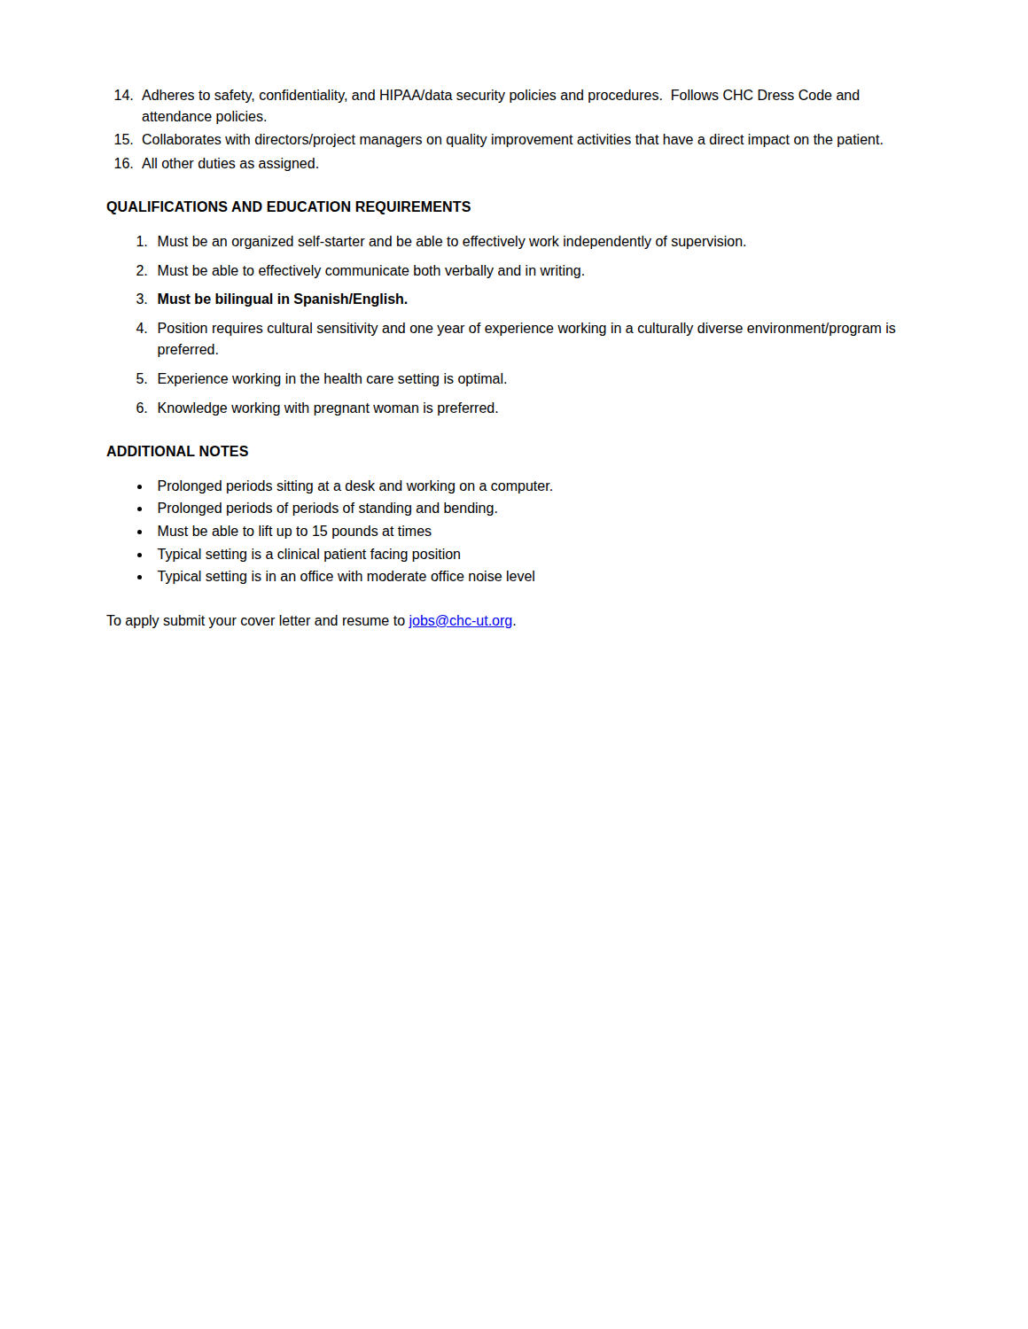Adheres to safety, confidentiality, and HIPAA/data security policies and procedures. Follows CHC Dress Code and attendance policies.
Collaborates with directors/project managers on quality improvement activities that have a direct impact on the patient.
All other duties as assigned.
QUALIFICATIONS AND EDUCATION REQUIREMENTS
Must be an organized self-starter and be able to effectively work independently of supervision.
Must be able to effectively communicate both verbally and in writing.
Must be bilingual in Spanish/English.
Position requires cultural sensitivity and one year of experience working in a culturally diverse environment/program is preferred.
Experience working in the health care setting is optimal.
Knowledge working with pregnant woman is preferred.
ADDITIONAL NOTES
Prolonged periods sitting at a desk and working on a computer.
Prolonged periods of periods of standing and bending.
Must be able to lift up to 15 pounds at times
Typical setting is a clinical patient facing position
Typical setting is in an office with moderate office noise level
To apply submit your cover letter and resume to jobs@chc-ut.org.